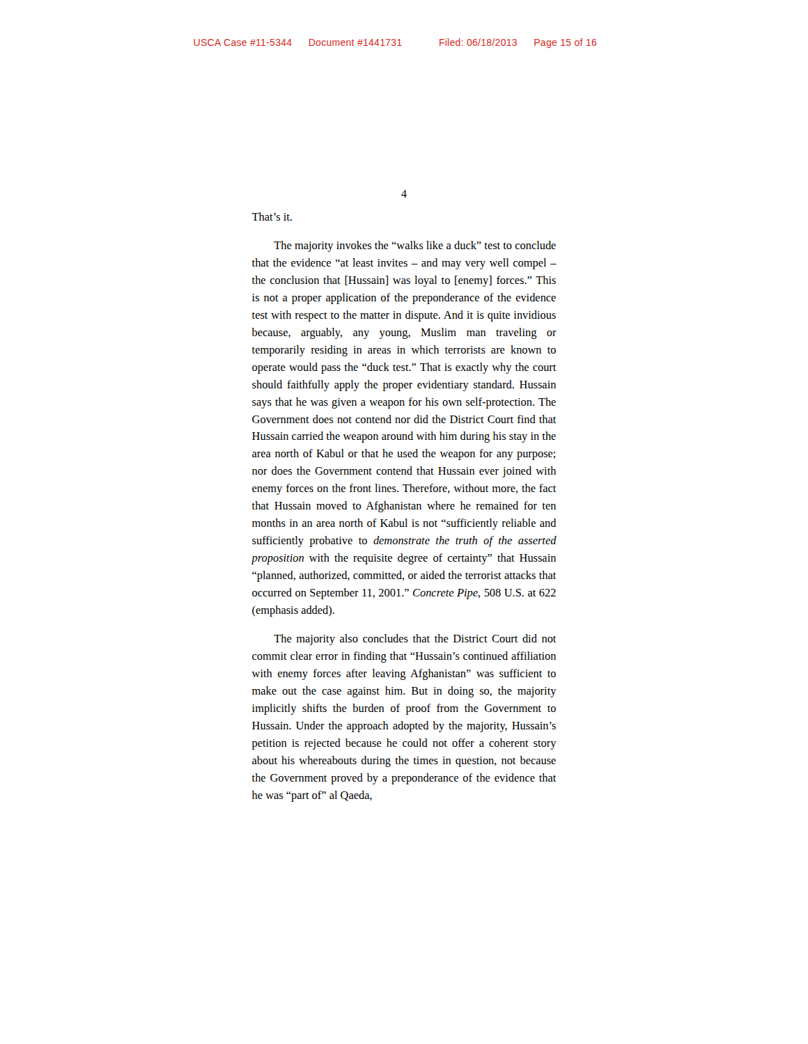USCA Case #11-5344 Document #1441731 Filed: 06/18/2013 Page 15 of 16
4
That’s it.
The majority invokes the “walks like a duck” test to conclude that the evidence “at least invites – and may very well compel – the conclusion that [Hussain] was loyal to [enemy] forces.” This is not a proper application of the preponderance of the evidence test with respect to the matter in dispute. And it is quite invidious because, arguably, any young, Muslim man traveling or temporarily residing in areas in which terrorists are known to operate would pass the “duck test.” That is exactly why the court should faithfully apply the proper evidentiary standard. Hussain says that he was given a weapon for his own self-protection. The Government does not contend nor did the District Court find that Hussain carried the weapon around with him during his stay in the area north of Kabul or that he used the weapon for any purpose; nor does the Government contend that Hussain ever joined with enemy forces on the front lines. Therefore, without more, the fact that Hussain moved to Afghanistan where he remained for ten months in an area north of Kabul is not “sufficiently reliable and sufficiently probative to demonstrate the truth of the asserted proposition with the requisite degree of certainty” that Hussain “planned, authorized, committed, or aided the terrorist attacks that occurred on September 11, 2001.” Concrete Pipe, 508 U.S. at 622 (emphasis added).
The majority also concludes that the District Court did not commit clear error in finding that “Hussain’s continued affiliation with enemy forces after leaving Afghanistan” was sufficient to make out the case against him. But in doing so, the majority implicitly shifts the burden of proof from the Government to Hussain. Under the approach adopted by the majority, Hussain’s petition is rejected because he could not offer a coherent story about his whereabouts during the times in question, not because the Government proved by a preponderance of the evidence that he was “part of” al Qaeda,